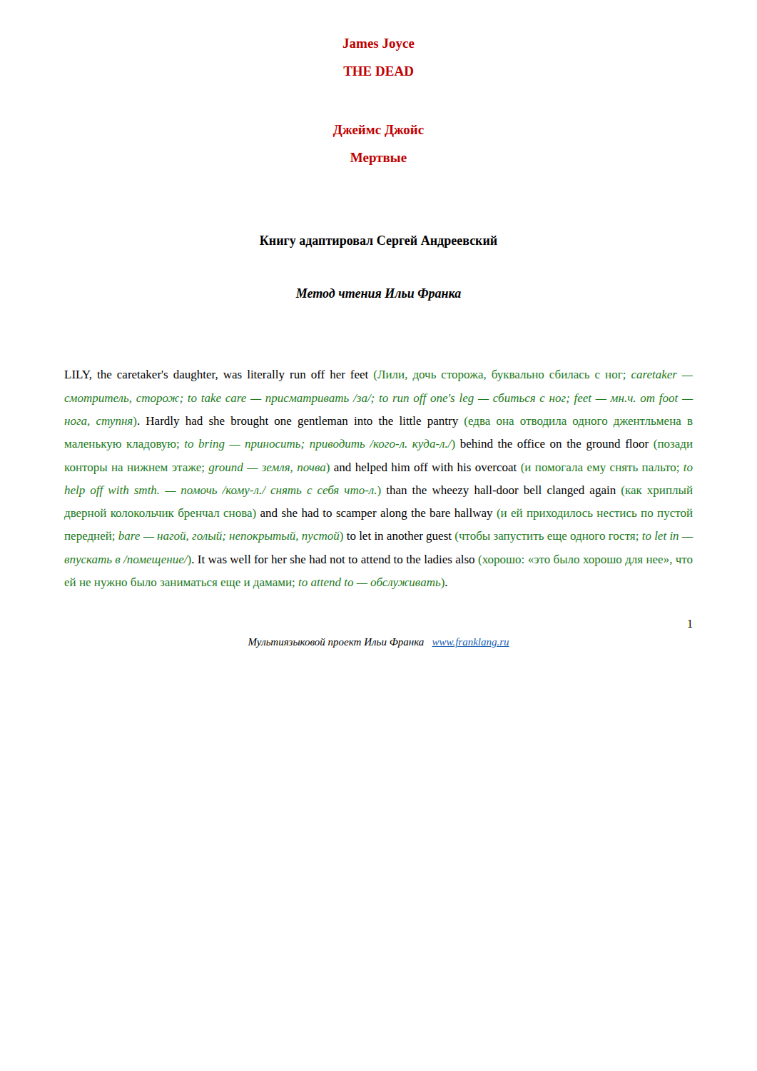James Joyce
THE DEAD
Джеймс Джойс
Мертвые
Книгу адаптировал Сергей Андреевский
Метод чтения Ильи Франка
LILY, the caretaker's daughter, was literally run off her feet (Лили, дочь сторожа, буквально сбилась с ног; caretaker — смотритель, сторож; to take care — присматривать /за/; to run off one's leg — сбиться с ног; feet — мн.ч. от foot — нога, ступня). Hardly had she brought one gentleman into the little pantry (едва она отводила одного джентльмена в маленькую кладовую; to bring — приносить; приводить /кого-л. куда-л./) behind the office on the ground floor (позади конторы на нижнем этаже; ground — земля, почва) and helped him off with his overcoat (и помогала ему снять пальто; to help off with smth. — помочь /кому-л./ снять с себя что-л.) than the wheezy hall-door bell clanged again (как хриплый дверной колокольчик бренчал снова) and she had to scamper along the bare hallway (и ей приходилось нестись по пустой передней; bare — нагой, голый; непокрытый, пустой) to let in another guest (чтобы запустить еще одного гостя; to let in — впускать в /помещение/). It was well for her she had not to attend to the ladies also (хорошо: «это было хорошо для нее», что ей не нужно было заниматься еще и дамами; to attend to — обслуживать).
1 Мультиязыковой проект Ильи Франка www.franklang.ru